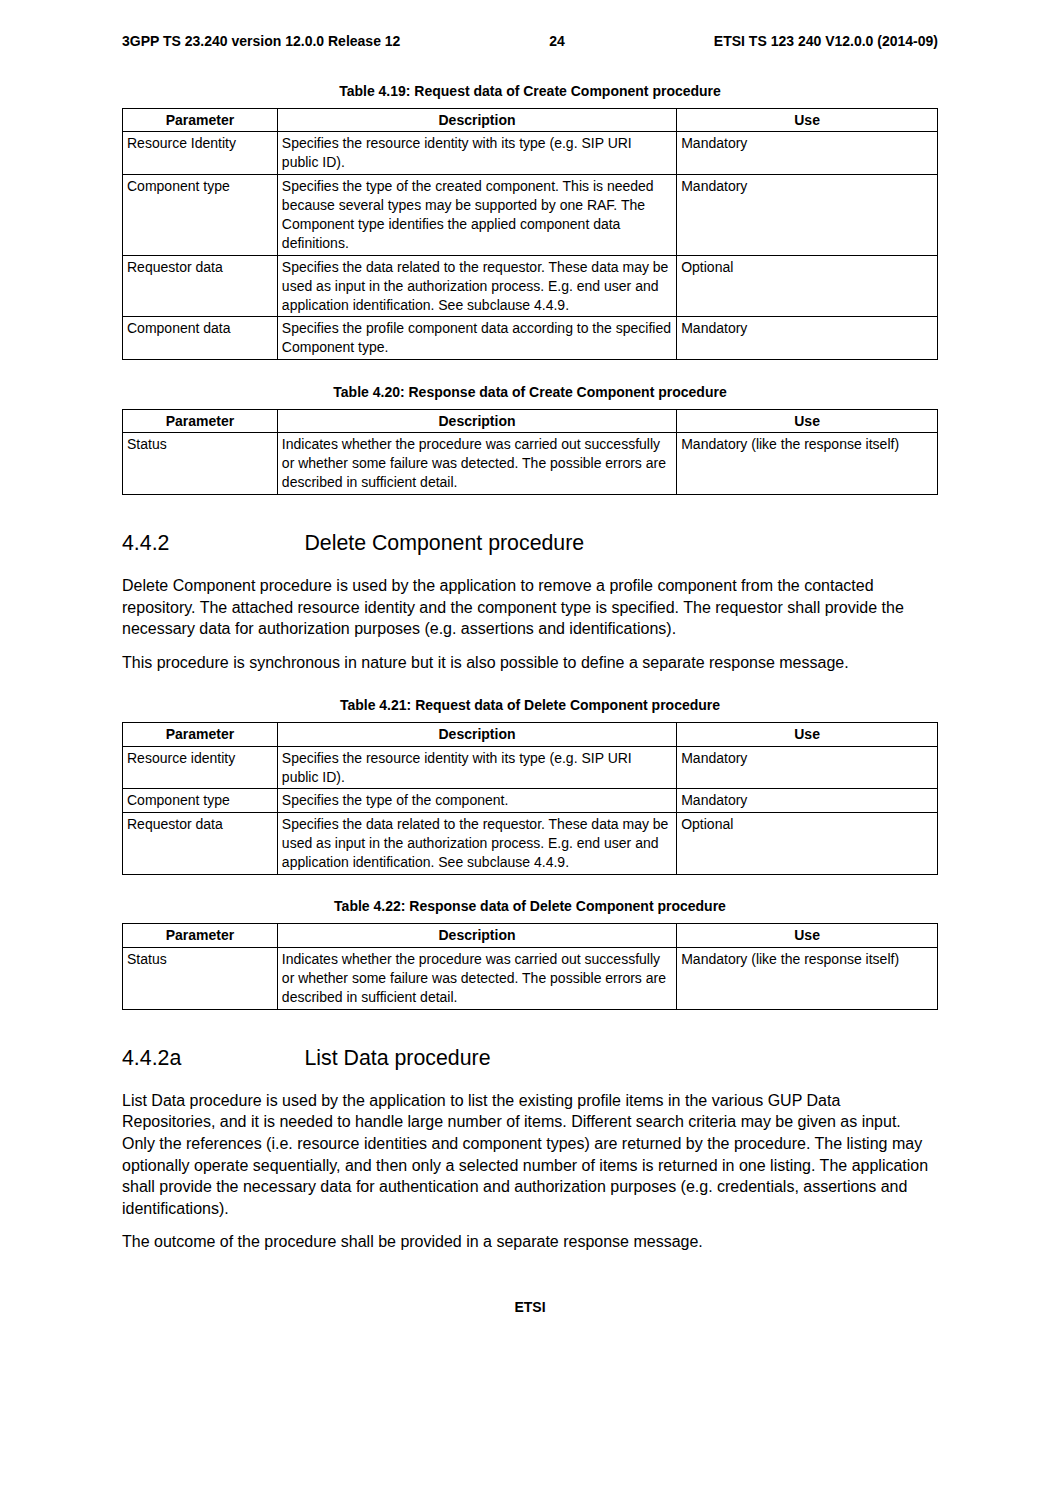3GPP TS 23.240 version 12.0.0 Release 12
24
ETSI TS 123 240 V12.0.0 (2014-09)
Table 4.19: Request data of Create Component procedure
| Parameter | Description | Use |
| --- | --- | --- |
| Resource Identity | Specifies the resource identity with its type (e.g. SIP URI public ID). | Mandatory |
| Component type | Specifies the type of the created component. This is needed because several types may be supported by one RAF. The Component type identifies the applied component data definitions. | Mandatory |
| Requestor data | Specifies the data related to the requestor. These data may be used as input in the authorization process. E.g. end user and application identification. See subclause 4.4.9. | Optional |
| Component data | Specifies the profile component data according to the specified Component type. | Mandatory |
Table 4.20: Response data of Create Component procedure
| Parameter | Description | Use |
| --- | --- | --- |
| Status | Indicates whether the procedure was carried out successfully or whether some failure was detected. The possible errors are described in sufficient detail. | Mandatory (like the response itself) |
4.4.2 Delete Component procedure
Delete Component procedure is used by the application to remove a profile component from the contacted repository. The attached resource identity and the component type is specified. The requestor shall provide the necessary data for authorization purposes (e.g. assertions and identifications).
This procedure is synchronous in nature but it is also possible to define a separate response message.
Table 4.21: Request data of Delete Component procedure
| Parameter | Description | Use |
| --- | --- | --- |
| Resource identity | Specifies the resource identity with its type (e.g. SIP URI public ID). | Mandatory |
| Component type | Specifies the type of the component. | Mandatory |
| Requestor data | Specifies the data related to the requestor. These data may be used as input in the authorization process. E.g. end user and application identification. See subclause 4.4.9. | Optional |
Table 4.22: Response data of Delete Component procedure
| Parameter | Description | Use |
| --- | --- | --- |
| Status | Indicates whether the procedure was carried out successfully or whether some failure was detected. The possible errors are described in sufficient detail. | Mandatory (like the response itself) |
4.4.2a List Data procedure
List Data procedure is used by the application to list the existing profile items in the various GUP Data Repositories, and it is needed to handle large number of items. Different search criteria may be given as input. Only the references (i.e. resource identities and component types) are returned by the procedure. The listing may optionally operate sequentially, and then only a selected number of items is returned in one listing. The application shall provide the necessary data for authentication and authorization purposes (e.g. credentials, assertions and identifications).
The outcome of the procedure shall be provided in a separate response message.
ETSI